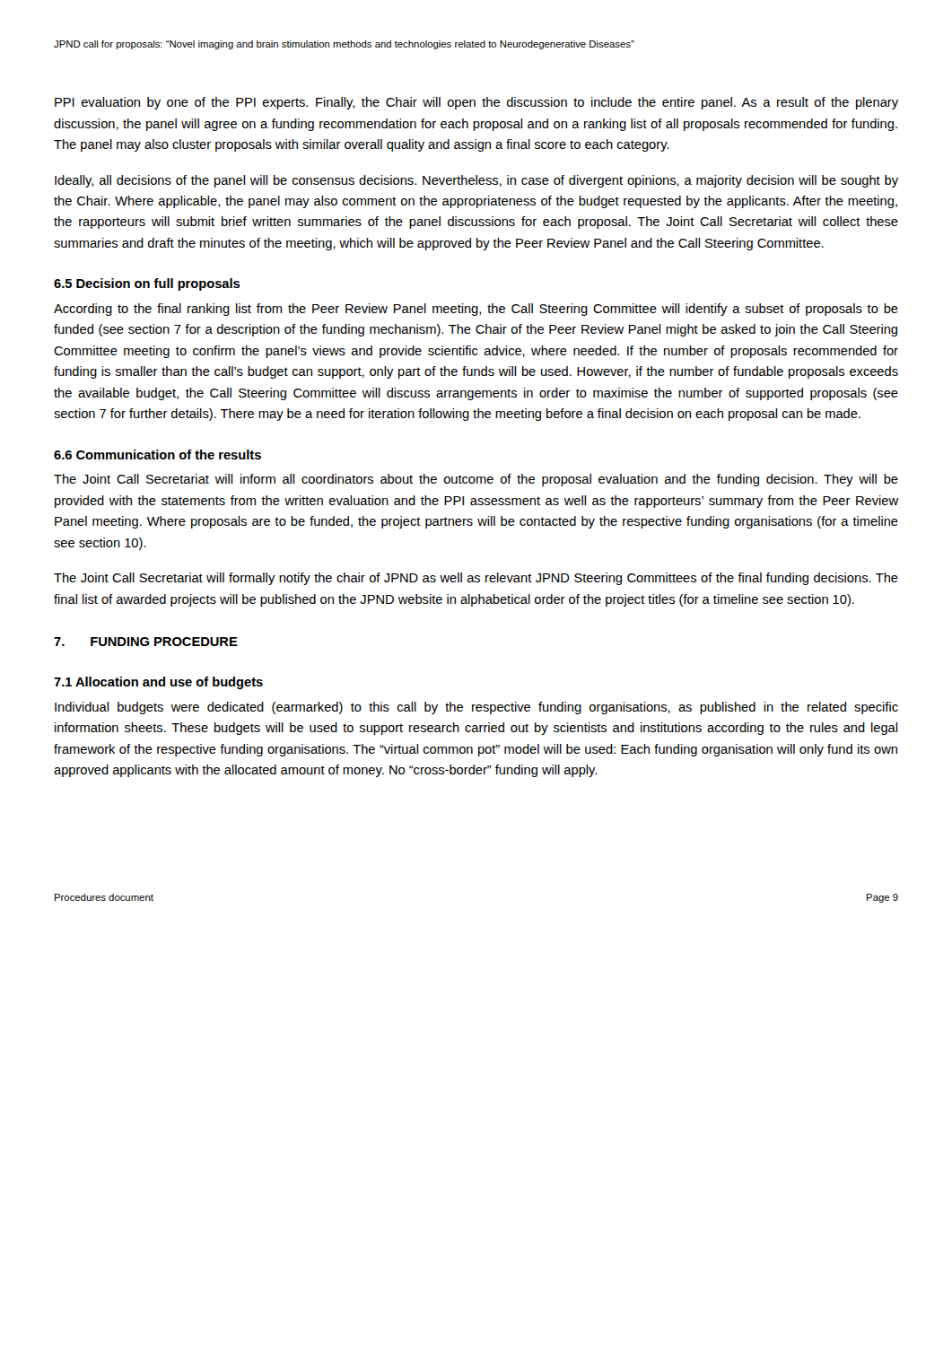JPND call for proposals: “Novel imaging and brain stimulation methods and technologies related to Neurodegenerative Diseases”
PPI evaluation by one of the PPI experts. Finally, the Chair will open the discussion to include the entire panel. As a result of the plenary discussion, the panel will agree on a funding recommendation for each proposal and on a ranking list of all proposals recommended for funding. The panel may also cluster proposals with similar overall quality and assign a final score to each category.
Ideally, all decisions of the panel will be consensus decisions. Nevertheless, in case of divergent opinions, a majority decision will be sought by the Chair. Where applicable, the panel may also comment on the appropriateness of the budget requested by the applicants. After the meeting, the rapporteurs will submit brief written summaries of the panel discussions for each proposal. The Joint Call Secretariat will collect these summaries and draft the minutes of the meeting, which will be approved by the Peer Review Panel and the Call Steering Committee.
6.5 Decision on full proposals
According to the final ranking list from the Peer Review Panel meeting, the Call Steering Committee will identify a subset of proposals to be funded (see section 7 for a description of the funding mechanism). The Chair of the Peer Review Panel might be asked to join the Call Steering Committee meeting to confirm the panel’s views and provide scientific advice, where needed. If the number of proposals recommended for funding is smaller than the call’s budget can support, only part of the funds will be used. However, if the number of fundable proposals exceeds the available budget, the Call Steering Committee will discuss arrangements in order to maximise the number of supported proposals (see section 7 for further details). There may be a need for iteration following the meeting before a final decision on each proposal can be made.
6.6 Communication of the results
The Joint Call Secretariat will inform all coordinators about the outcome of the proposal evaluation and the funding decision. They will be provided with the statements from the written evaluation and the PPI assessment as well as the rapporteurs’ summary from the Peer Review Panel meeting. Where proposals are to be funded, the project partners will be contacted by the respective funding organisations (for a timeline see section 10).
The Joint Call Secretariat will formally notify the chair of JPND as well as relevant JPND Steering Committees of the final funding decisions. The final list of awarded projects will be published on the JPND website in alphabetical order of the project titles (for a timeline see section 10).
7. FUNDING PROCEDURE
7.1 Allocation and use of budgets
Individual budgets were dedicated (earmarked) to this call by the respective funding organisations, as published in the related specific information sheets. These budgets will be used to support research carried out by scientists and institutions according to the rules and legal framework of the respective funding organisations. The “virtual common pot” model will be used: Each funding organisation will only fund its own approved applicants with the allocated amount of money. No “cross-border” funding will apply.
Procedures document Page 9